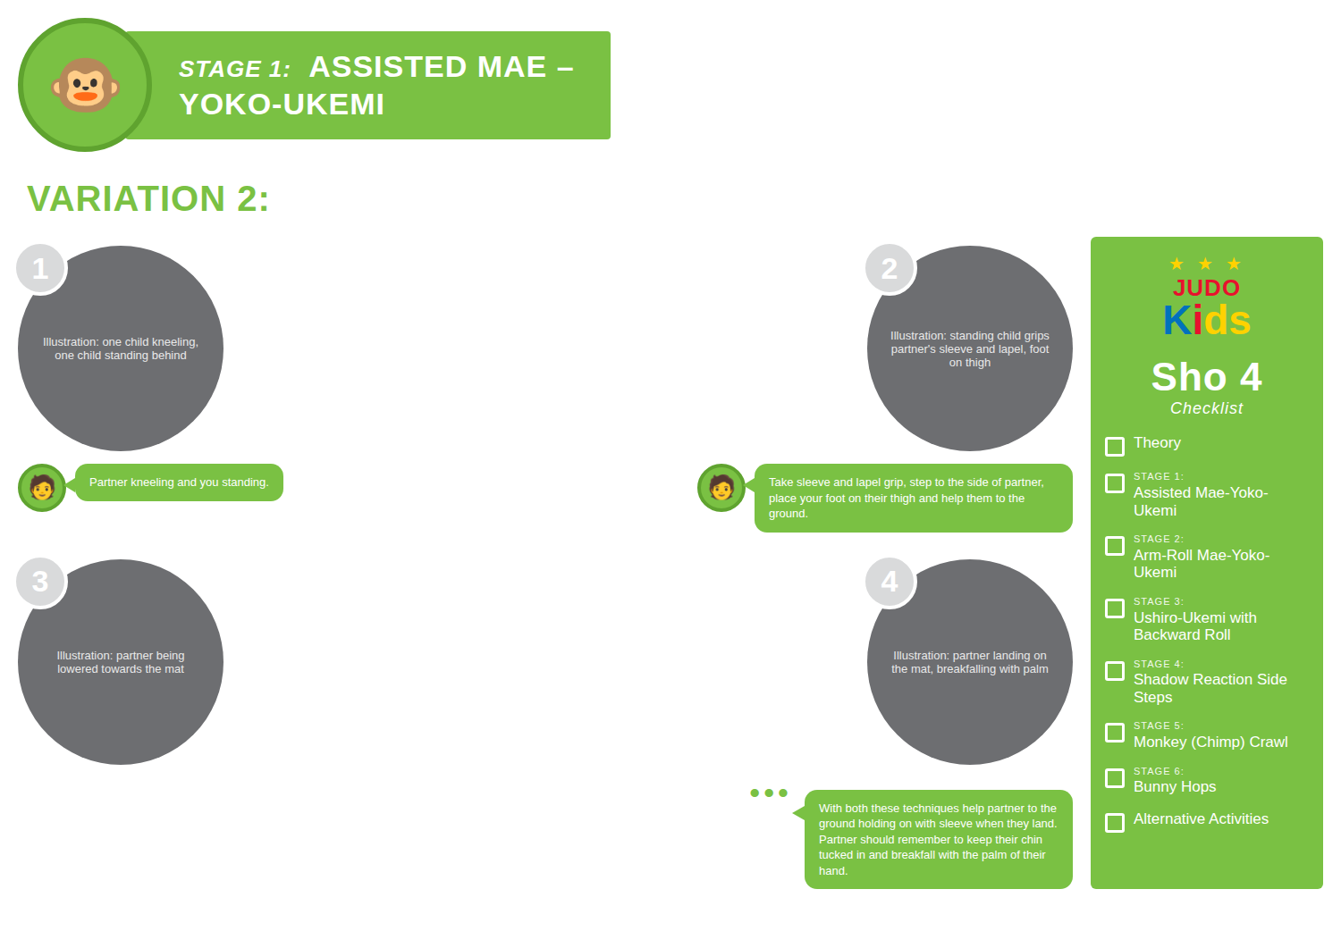🐵
Stage 1: Assisted Mae –
Yoko-Ukemi
Variation 2:
1 Illustration: one child kneeling, one child standing behind
🧑
Partner kneeling and you standing.
2 Illustration: standing child grips partner's sleeve and lapel, foot on thigh
🧑
Take sleeve and lapel grip, step to the side of partner, place your foot on their thigh and help them to the ground.
3 Illustration: partner being lowered towards the mat
4 Illustration: partner landing on the mat, breakfalling with palm
•••
With both these techniques help partner to the ground holding on with sleeve when they land. Partner should remember to keep their chin tucked in and breakfall with the palm of their hand.
★ ★ ★
JUDO
Kids
Sho 4
Checklist
Theory
Stage 1: Assisted Mae-Yoko-Ukemi
Stage 2: Arm-Roll Mae-Yoko-Ukemi
Stage 3: Ushiro-Ukemi with Backward Roll
Stage 4: Shadow Reaction Side Steps
Stage 5: Monkey (Chimp) Crawl
Stage 6: Bunny Hops
Alternative Activities